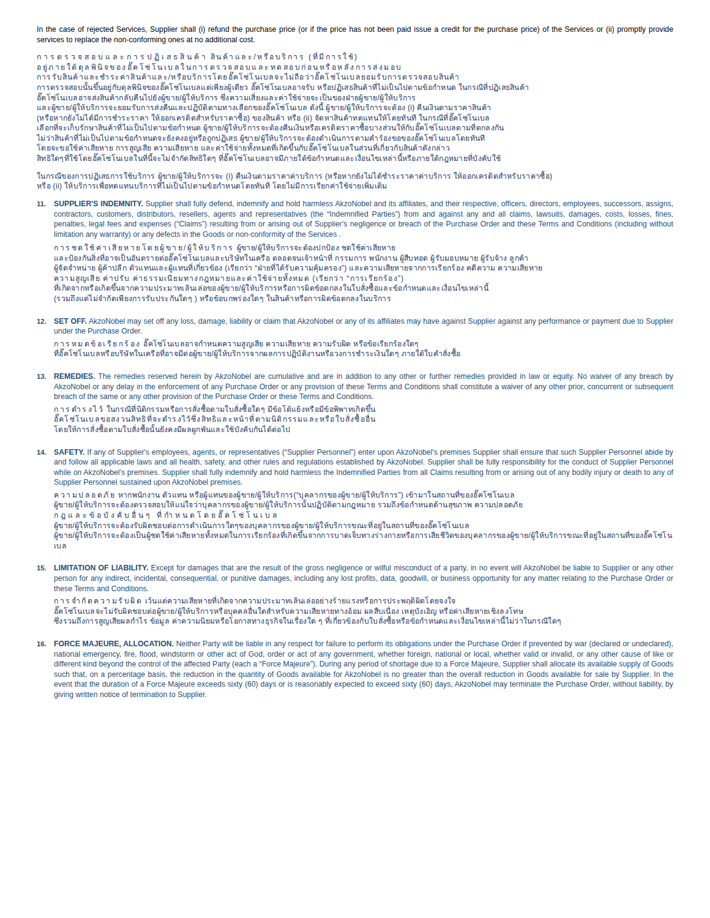In the case of rejected Services, Supplier shall (i) refund the purchase price (or if the price has not been paid issue a credit for the purchase price) of the Services or (ii) promptly provide services to replace the non-conforming ones at no additional cost.
การตรวจสอบและการปฏิเสธสินค้า สินค้าและ/หรือบริการ (ที่มีการใช้)
อยู่ภายใต้ดุลพินิจของอั๊คโซ่โนเบลในการตรวจสอบและทดสอบก่อนหรือหลังการส่งมอบ
การรับสินค้าและชำระค่าสินค้าและ/หรือบริการโดยอั๊คโซ่โนเบลจะไม่ถือว่าอั๊คโซ่โนเบลยอมรับการตรวจสอบสินค้า
การตรวจสอบนั้นขึ้นอยู่กับดุลพินิจของอั๊คโซ่โนเบลแต่เพียงผู้เดียว อั๊คโซ่โนเบลอาจรับ หรือปฏิเสธสินค้าที่ไม่เป็นไปตามข้อกำหนด ในกรณีที่ปฏิเสธสินค้า
อั๊คโซ่โนเบลอาจส่งสินค้ากลับคืนไปยังผู้ขาย/ผู้ให้บริการ ซึ่งความเสี่ยงและค่าใช้จ่ายจะเป็นของฝ่ายผู้ขาย/ผู้ให้บริการ
และผู้ขาย/ผู้ให้บริการจะยอมรับการส่งคืนและปฏิบัติตามทางเลือกของอั๊คโซ่โนเบล ดังนี้ ผู้ขาย/ผู้ให้บริการจะต้อง (i) คืนเงินตามราคาสินค้า
(หรือหากยังไม่ได้มีการชำระราคา ให้ออกเครดิตสำหรับราคาซื้อ) ของสินค้า หรือ (ii) จัดหาสินค้าทดแทนให้โดยทันที ในกรณีที่อั๊คโซ่โนเบล
เลือกที่จะเก็บรักษาสินค้าที่ไม่เป็นไปตามข้อกำหนด ผู้ขาย/ผู้ให้บริการจะต้องคืนเงินหรือเครดิตราคาซื้อบางส่วนให้กับอั๊คโซ่โนเบลตามที่ตกลงกัน
ไม่ว่าสินค้าที่ไม่เป็นไปตามข้อกำหนดจะยังคงอยู่หรือถูกปฏิเสธ ผู้ขาย/ผู้ให้บริการจะต้องดำเนินการตามคำร้องขอของอั๊คโซ่โนเบลโดยทันที
โดยจะขอใช้ค่าเสียหาย การสูญเสีย ความเสียหาย และค่าใช้จ่ายทั้งหมดที่เกิดขึ้นกับอั๊คโซ่โนเบลในส่วนที่เกี่ยวกับสินค้าดังกล่าว
สิทธิใดๆที่ใช้โดยอั๊คโซ่โนเบลในที่นี้จะไม่จำกัดสิทธิใดๆ ที่อั๊คโซ่โนเบลอาจมีภายใต้ข้อกำหนดและเงื่อนไขเหล่านี้หรือภายใต้กฎหมายที่บังคับใช้
ในกรณีของการปฏิเสธการใช้บริการ ผู้ขาย/ผู้ให้บริการจะ (i) คืนเงินตามราคาค่าบริการ (หรือหากยังไม่ได้ชำระราคาค่าบริการ ให้ออกเครดิตสำหรับราคาซื้อ)
หรือ (ii) ให้บริการเพื่อทดแทนบริการที่ไม่เป็นไปตามข้อกำหนดโดยทันที โดยไม่มีการเรียกค่าใช้จ่ายเพิ่มเติม
11.
SUPPLIER'S INDEMNITY. Supplier shall fully defend, indemnify and hold harmless AkzoNobel and its affiliates, and their respective, officers, directors, employees, successors, assigns, contractors, customers, distributors, resellers, agents and representatives (the “Indemnified Parties”) from and against any and all claims, lawsuits, damages, costs, losses, fines, penalties, legal fees and expenses (“Claims”) resulting from or arising out of Supplier's negligence or breach of the Purchase Order and these Terms and Conditions (including without limitation any warranty) or any defects in the Goods or non-conformity of the Services .
การชดใช้ค่าเสียหายโดยผู้ขาย/ผู้ให้บริการ ผู้ขาย/ผู้ให้บริการจะต้องปกป้อง ชดใช้ค่าเสียหาย
และป้องกันสิ่งที่อาจเป็นอันตรายต่ออั๊คโซ่โนเบลและบริษัทในเครือ ตลอดจนเจ้าหน้าที่ กรรมการ พนักงาน ผู้สืบทอด ผู้รับมอบหมาย ผู้รับจ้าง ลูกค้า
ผู้จัดจำหน่าย ผู้ค้าปลีก ตัวแทนและผู้แทนที่เกี่ยวข้อง (เรียกว่า “ฝ่ายที่ได้รับความคุ้มครอง”) และความเสียหายจากการเรียกร้อง คดีความ ความเสียหาย
ความสูญเสีย ค่าปรับ ค่าธรรมเนียมทางกฎหมายและค่าใช้จ่ายทั้งหมด (เรียกว่า “การเรียกร้อง”)
ที่เกิดจากหรือเกิดขึ้นจากความประมาทเลินเล่อของผู้ขาย/ผู้ให้บริการหรือการผิดข้อตกลงในใบสั่งซื้อและข้อกำหนดและเงื่อนไขเหล่านี้
(รวมถึงแต่ไม่จำกัดเพียงการรับประกันใดๆ ) หรือข้อบกพร่องใดๆ ในสินค้าหรือการผิดข้อตกลงในบริการ
12.
SET OFF. AkzoNobel may set off any loss, damage, liability or claim that AkzoNobel or any of its affiliates may have against Supplier against any performance or payment due to Supplier under the Purchase Order.
การหมดข้อเรียกร้อง อั๊คโซ่โนเบลอาจกำหนดความสูญเสีย ความเสียหาย ความรับผิด หรือข้อเรียกร้องใดๆ
ที่อั๊คโซ่โนเบลหรือบริษัทในเครือที่อาจมีต่อผู้ขาย/ผู้ให้บริการจากผลการปฏิบัติงานหรือวงการชำระเงินใดๆ ภายใต้ใบคำสั่งซื้อ
13.
REMEDIES. The remedies reserved herein by AkzoNobel are cumulative and are in addition to any other or further remedies provided in law or equity. No waiver of any breach by AkzoNobel or any delay in the enforcement of any Purchase Order or any provision of these Terms and Conditions shall constitute a waiver of any other prior, concurrent or subsequent breach of the same or any other provision of the Purchase Order or these Terms and Conditions.
การดำรงไว้ ในกรณีที่นิติกรรมหรือการสั่งซื้อตามใบสั่งซื้อใดๆ มีข้อโต้แย้งหรือมีข้อพิพาทเกิดขึ้น
อั๊คโซ่โนเบลขอสงวนสิทธิที่จะดำรงไว้ซึ่งสิทธิและหน้าที่ตามนิติกรรมและหรือใบสั่งซื้ออื่น
โดยให้การสั่งซื้อตามใบสั่งซื้อนั้นยังคงมีผลผูกพันและใช้บังคับกันได้ต่อไป
14.
SAFETY. If any of Supplier's employees, agents, or representatives (“Supplier Personnel”) enter upon AkzoNobel's premises Supplier shall ensure that such Supplier Personnel abide by and follow all applicable laws and all health, safety, and other rules and regulations established by AkzoNobel. Supplier shall be fully responsibility for the conduct of Supplier Personnel while on AkzoNobel's premises. Supplier shall fully indemnify and hold harmless the Indemnified Parties from all Claims resulting from or arising out of any bodily injury or death to any of Supplier Personnel sustained upon AkzoNobel premises.
ความปลอดภัย หากพนักงาน ตัวแทน หรือผู้แทนของผู้ขาย/ผู้ให้บริการ(“บุคลากรของผู้ขาย/ผู้ให้บริการ”) เข้ามาในสถานที่ของอั๊คโซ่โนเบล
ผู้ขาย/ผู้ให้บริการจะต้องตรวจสอบให้แน่ใจว่าบุคลากรของผู้ขาย/ผู้ให้บริการนั้นปฏิบัติตามกฎหมาย รวมถึงข้อกำหนดด้านสุขภาพ ความปลอดภัย
กฎและข้อบังคับอื่นๆ ที่กำหนดโดยอั๊คโซ่โนเบล
ผู้ขาย/ผู้ให้บริการจะต้องรับผิดชอบต่อการดำเนินการใดๆของบุคลากรของผู้ขาย/ผู้ให้บริการขณะที่อยู่ในสถานที่ของอั๊คโซ่โนเบล
ผู้ขาย/ผู้ให้บริการจะต้องเป็นผู้ชดใช้ค่าเสียหายทั้งหมดในการเรียกร้องที่เกิดขึ้นจากการบาดเจ็บทางร่างกายหรือการเสียชีวิตของบุคลากรของผู้ขาย/ผู้ให้บริการขณะที่อยู่ในสถานที่ของอั๊คโซ่โนเบล
15.
LIMITATION OF LIABILITY. Except for damages that are the result of the gross negligence or wilful misconduct of a party, in no event will AkzoNobel be liable to Supplier or any other person for any indirect, incidental, consequential, or punitive damages, including any lost profits, data, goodwill, or business opportunity for any matter relating to the Purchase Order or these Terms and Conditions.
การจำกัดความรับผิด เว้นแต่ความเสียหายที่เกิดจากความประมาทเลินเล่ออย่างร้ายแรงหรือการประพฤติผิดโดยจงใจ
อั๊คโซ่โนเบลจะไม่รับผิดชอบต่อผู้ขาย/ผู้ให้บริการหรือบุคคลอื่นใดสำหรับความเสียหายทางอ้อม ผลสืบเนื่อง เหตุบังเอิญ หรือค่าเสียหายเชิงลงโทษ
ซึ่งรวมถึงการสูญเสียผลกำไร ข้อมูล ค่าความนิยมหรือโอกาสทางธุรกิจในเรื่องใด ๆ ที่เกี่ยวข้องกับใบสั่งซื้อหรือข้อกำหนดและเงื่อนไขเหล่านี้ไม่ว่าในกรณีใดๆ
16.
FORCE MAJEURE, ALLOCATION. Neither Party will be liable in any respect for failure to perform its obligations under the Purchase Order if prevented by war (declared or undeclared), national emergency, fire, flood, windstorm or other act of God, order or act of any government, whether foreign, national or local, whether valid or invalid, or any other cause of like or different kind beyond the control of the affected Party (each a “Force Majeure”). During any period of shortage due to a Force Majeure, Supplier shall allocate its available supply of Goods such that, on a percentage basis, the reduction in the quantity of Goods available for AkzoNobel is no greater than the overall reduction in Goods available for sale by Supplier. In the event that the duration of a Force Majeure exceeds sixty (60) days or is reasonably expected to exceed sixty (60) days, AkzoNobel may terminate the Purchase Order, without liability, by giving written notice of termination to Supplier.